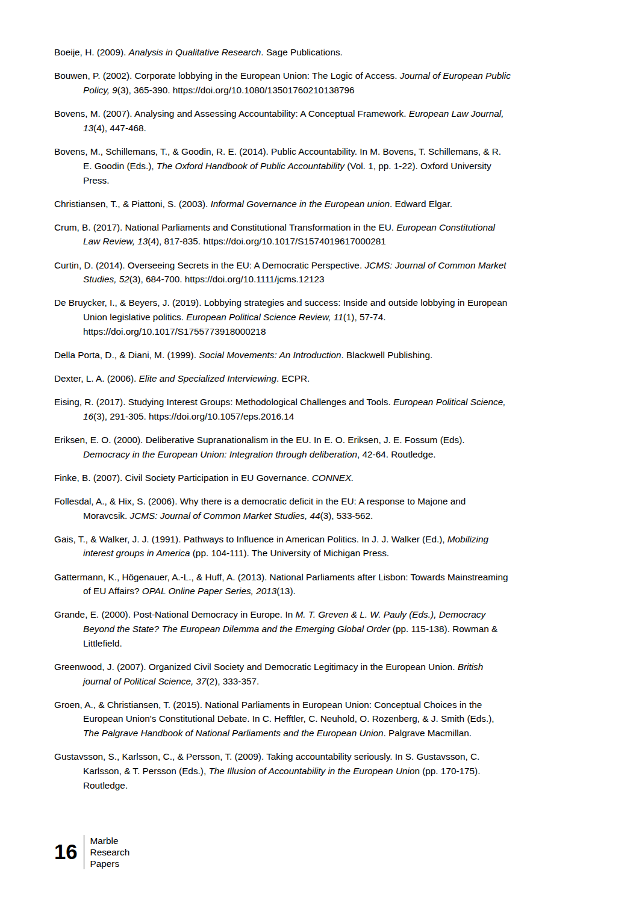Boeije, H. (2009). Analysis in Qualitative Research. Sage Publications.
Bouwen, P. (2002). Corporate lobbying in the European Union: The Logic of Access. Journal of European Public Policy, 9(3), 365-390. https://doi.org/10.1080/13501760210138796
Bovens, M. (2007). Analysing and Assessing Accountability: A Conceptual Framework. European Law Journal, 13(4), 447-468.
Bovens, M., Schillemans, T., & Goodin, R. E. (2014). Public Accountability. In M. Bovens, T. Schillemans, & R. E. Goodin (Eds.), The Oxford Handbook of Public Accountability (Vol. 1, pp. 1-22). Oxford University Press.
Christiansen, T., & Piattoni, S. (2003). Informal Governance in the European union. Edward Elgar.
Crum, B. (2017). National Parliaments and Constitutional Transformation in the EU. European Constitutional Law Review, 13(4), 817-835. https://doi.org/10.1017/S1574019617000281
Curtin, D. (2014). Overseeing Secrets in the EU: A Democratic Perspective. JCMS: Journal of Common Market Studies, 52(3), 684-700. https://doi.org/10.1111/jcms.12123
De Bruycker, I., & Beyers, J. (2019). Lobbying strategies and success: Inside and outside lobbying in European Union legislative politics. European Political Science Review, 11(1), 57-74. https://doi.org/10.1017/S1755773918000218
Della Porta, D., & Diani, M. (1999). Social Movements: An Introduction. Blackwell Publishing.
Dexter, L. A. (2006). Elite and Specialized Interviewing. ECPR.
Eising, R. (2017). Studying Interest Groups: Methodological Challenges and Tools. European Political Science, 16(3), 291-305. https://doi.org/10.1057/eps.2016.14
Eriksen, E. O. (2000). Deliberative Supranationalism in the EU. In E. O. Eriksen, J. E. Fossum (Eds). Democracy in the European Union: Integration through deliberation, 42-64. Routledge.
Finke, B. (2007). Civil Society Participation in EU Governance. CONNEX.
Follesdal, A., & Hix, S. (2006). Why there is a democratic deficit in the EU: A response to Majone and Moravcsik. JCMS: Journal of Common Market Studies, 44(3), 533-562.
Gais, T., & Walker, J. J. (1991). Pathways to Influence in American Politics. In J. J. Walker (Ed.), Mobilizing interest groups in America (pp. 104-111). The University of Michigan Press.
Gattermann, K., Högenauer, A.-L., & Huff, A. (2013). National Parliaments after Lisbon: Towards Mainstreaming of EU Affairs? OPAL Online Paper Series, 2013(13).
Grande, E. (2000). Post-National Democracy in Europe. In M. T. Greven & L. W. Pauly (Eds.), Democracy Beyond the State? The European Dilemma and the Emerging Global Order (pp. 115-138). Rowman & Littlefield.
Greenwood, J. (2007). Organized Civil Society and Democratic Legitimacy in the European Union. British journal of Political Science, 37(2), 333-357.
Groen, A., & Christiansen, T. (2015). National Parliaments in European Union: Conceptual Choices in the European Union's Constitutional Debate. In C. Hefftler, C. Neuhold, O. Rozenberg, & J. Smith (Eds.), The Palgrave Handbook of National Parliaments and the European Union. Palgrave Macmillan.
Gustavsson, S., Karlsson, C., & Persson, T. (2009). Taking accountability seriously. In S. Gustavsson, C. Karlsson, & T. Persson (Eds.), The Illusion of Accountability in the European Union (pp. 170-175). Routledge.
16
Marble
Research
Papers